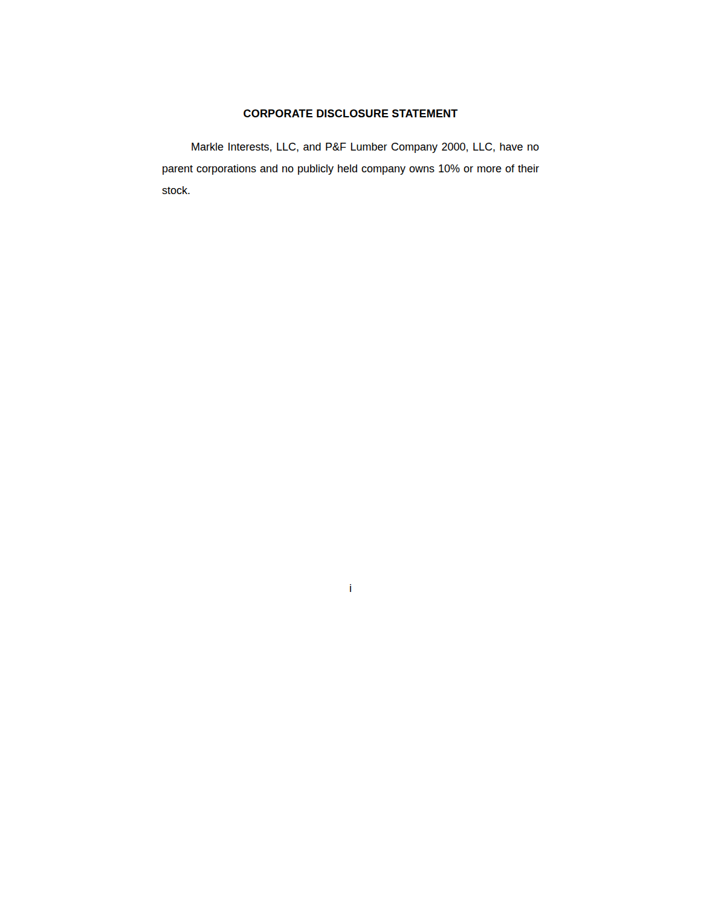CORPORATE DISCLOSURE STATEMENT
Markle Interests, LLC, and P&F Lumber Company 2000, LLC, have no parent corporations and no publicly held company owns 10% or more of their stock.
i